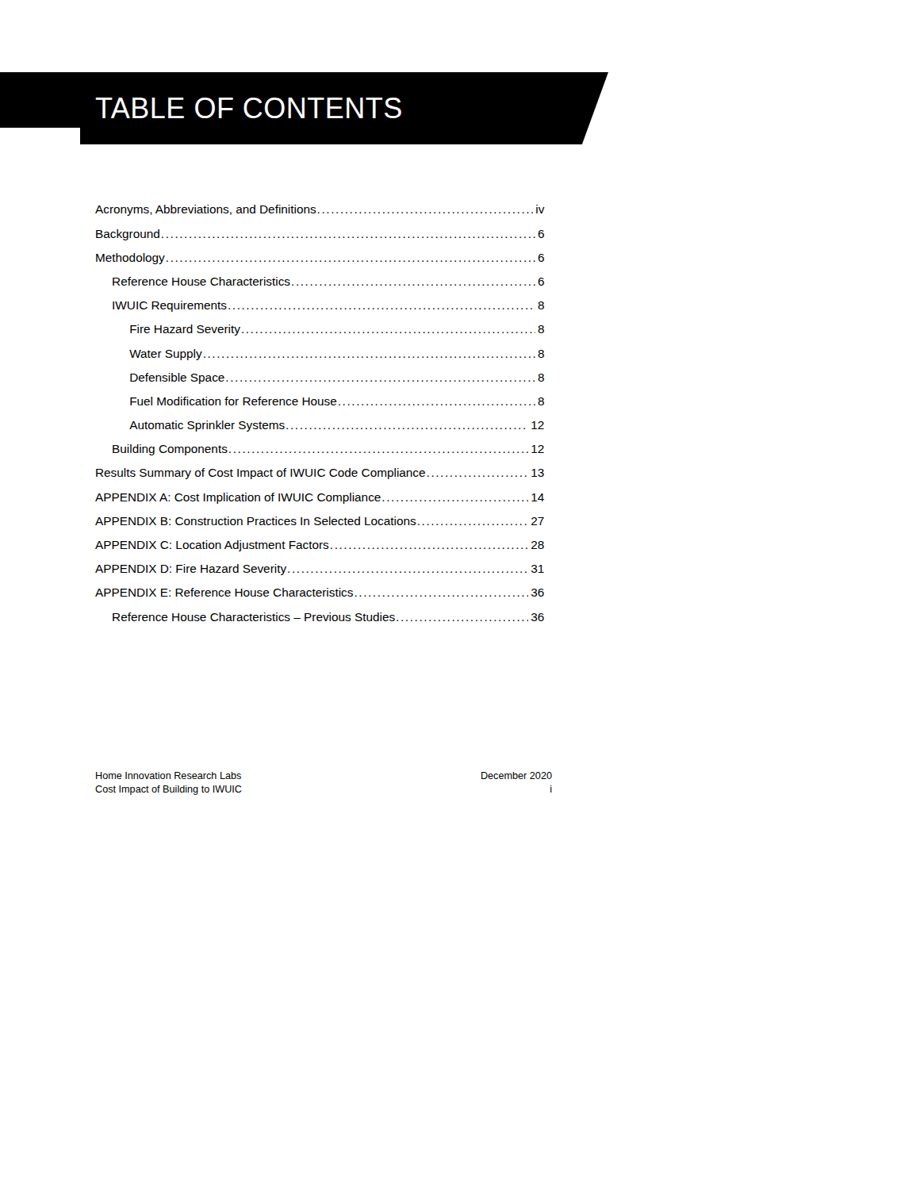TABLE OF CONTENTS
Acronyms, Abbreviations, and Definitions ................................................................................. iv
Background ....................................................................................................................... 6
Methodology ..................................................................................................................... 6
Reference House Characteristics ............................................................................................... 6
IWUIC Requirements ............................................................................................................. 8
Fire Hazard Severity ............................................................................................................. 8
Water Supply ......................................................................................................................... 8
Defensible Space ................................................................................................................... 8
Fuel Modification for Reference House ................................................................................. 8
Automatic Sprinkler Systems ............................................................................................... 12
Building Components ............................................................................................................. 12
Results Summary of Cost Impact of IWUIC Code Compliance ..................................................... 13
APPENDIX A: Cost Implication of IWUIC Compliance ................................................................... 14
APPENDIX B: Construction Practices In Selected Locations .......................................................... 27
APPENDIX C: Location Adjustment Factors ................................................................................. 28
APPENDIX D: Fire Hazard Severity ............................................................................................. 31
APPENDIX E: Reference House Characteristics ............................................................................ 36
Reference House Characteristics – Previous Studies ............................................................... 36
Home Innovation Research Labs
Cost Impact of Building to IWUIC
December 2020
i